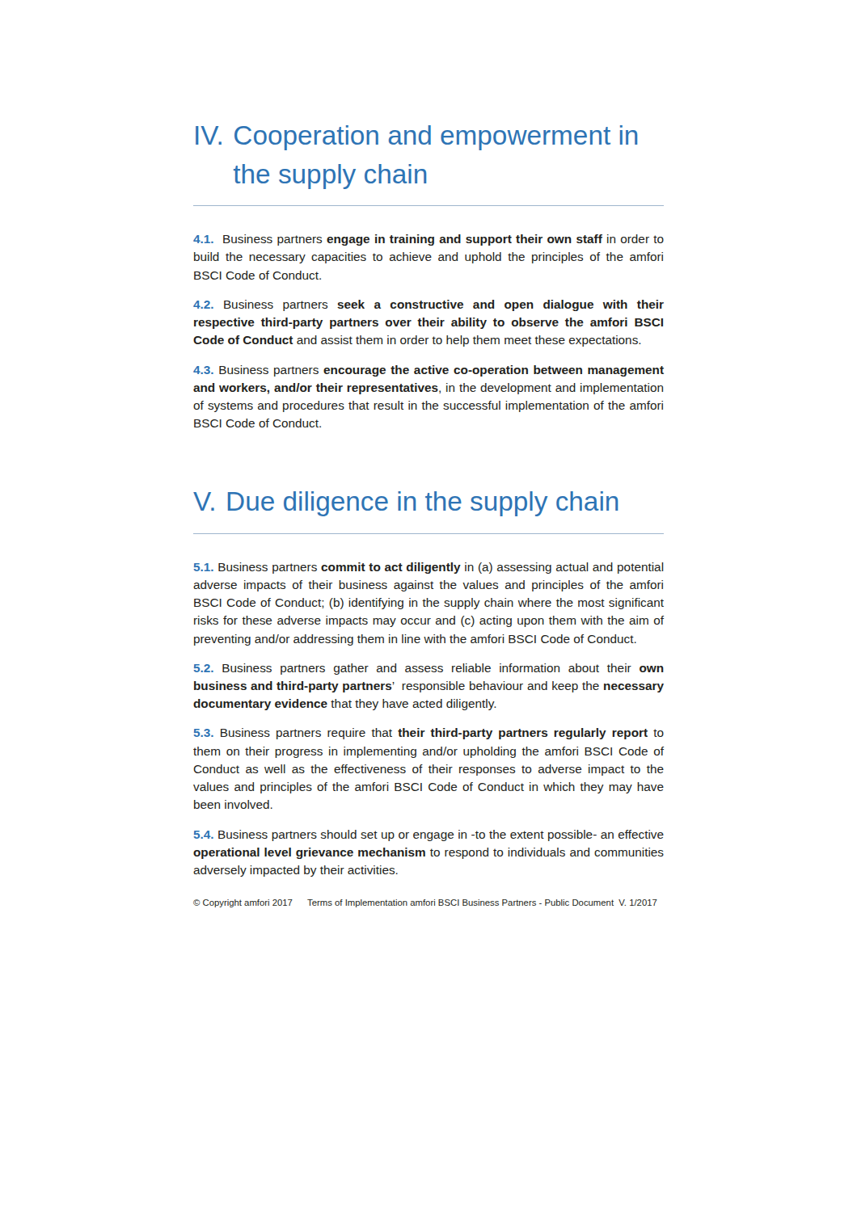IV. Cooperation and empowerment in the supply chain
4.1. Business partners engage in training and support their own staff in order to build the necessary capacities to achieve and uphold the principles of the amfori BSCI Code of Conduct.
4.2. Business partners seek a constructive and open dialogue with their respective third-party partners over their ability to observe the amfori BSCI Code of Conduct and assist them in order to help them meet these expectations.
4.3. Business partners encourage the active co-operation between management and workers, and/or their representatives, in the development and implementation of systems and procedures that result in the successful implementation of the amfori BSCI Code of Conduct.
V. Due diligence in the supply chain
5.1. Business partners commit to act diligently in (a) assessing actual and potential adverse impacts of their business against the values and principles of the amfori BSCI Code of Conduct; (b) identifying in the supply chain where the most significant risks for these adverse impacts may occur and (c) acting upon them with the aim of preventing and/or addressing them in line with the amfori BSCI Code of Conduct.
5.2. Business partners gather and assess reliable information about their own business and third-party partners’ responsible behaviour and keep the necessary documentary evidence that they have acted diligently.
5.3. Business partners require that their third-party partners regularly report to them on their progress in implementing and/or upholding the amfori BSCI Code of Conduct as well as the effectiveness of their responses to adverse impact to the values and principles of the amfori BSCI Code of Conduct in which they may have been involved.
5.4. Business partners should set up or engage in -to the extent possible- an effective operational level grievance mechanism to respond to individuals and communities adversely impacted by their activities.
© Copyright amfori 2017 Terms of Implementation amfori BSCI Business Partners - Public Document V. 1/2017